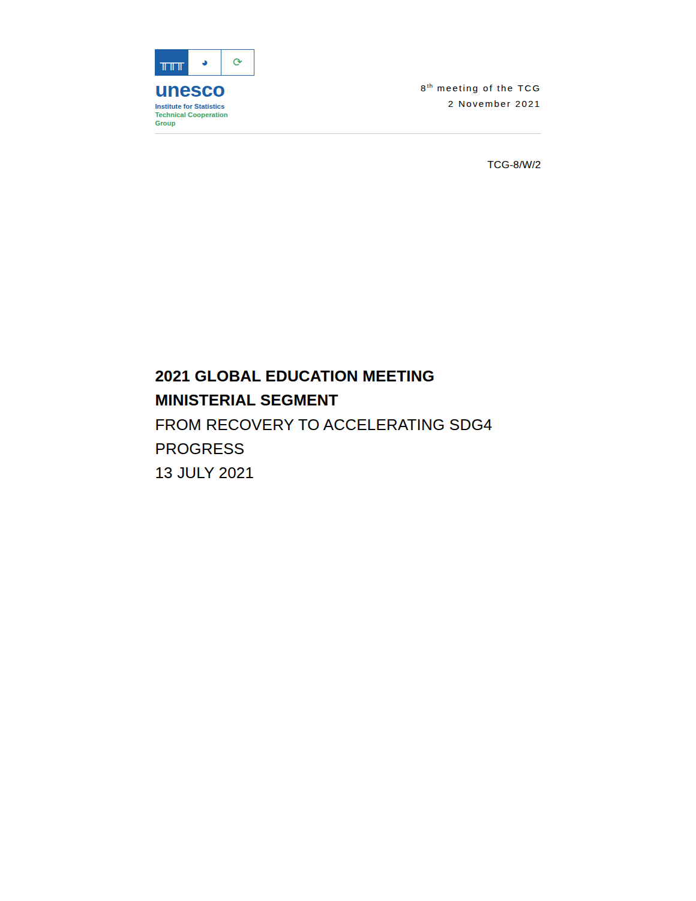╥╥╥
◕
⟳
unesco
Institute for Statistics
Technical Cooperation
Group
8th meeting of the TCG
2 November 2021
TCG-8/W/2
2021 GLOBAL EDUCATION MEETING
MINISTERIAL SEGMENT
FROM RECOVERY TO ACCELERATING SDG4 PROGRESS
13 JULY 2021